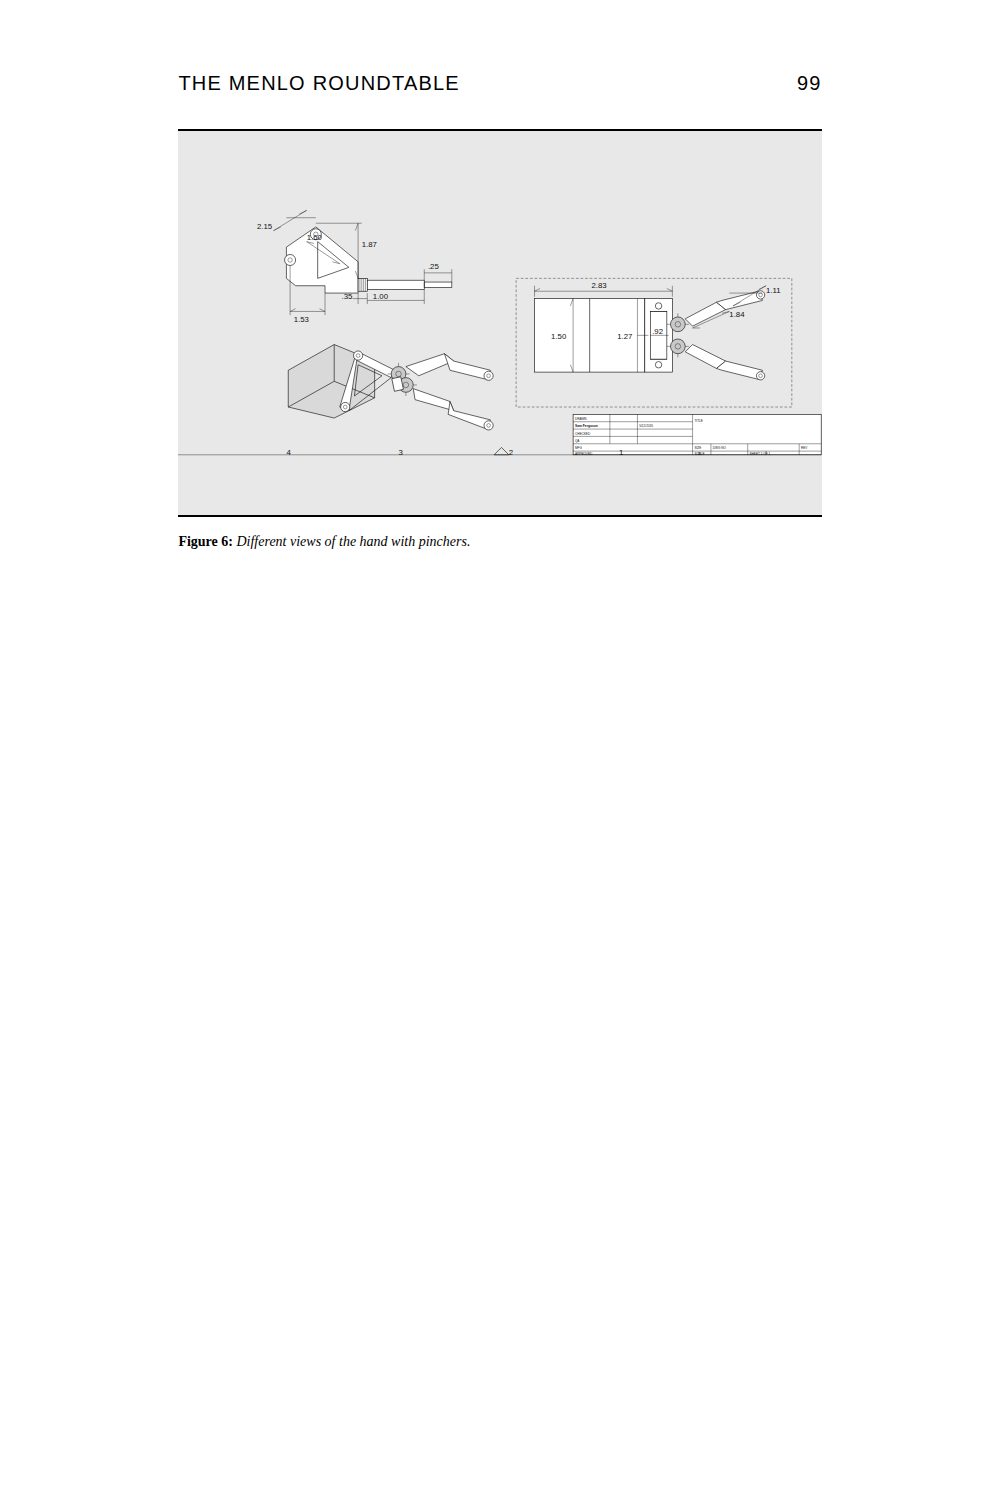The Menlo Roundtable 99
2.15 1.60 1.87 .25 1.00 .35 1.53 2.83 1.11 1.84 1.50 1.27 .92 DRAWN Sam Ferguson 5/12/2015 CHECKED QA MFG APPROVED TITLE SIZE C DWG NO REV SCALE SHEET 1 OF 1 4 3 2 1
Figure 6: Different views of the hand with pinchers.